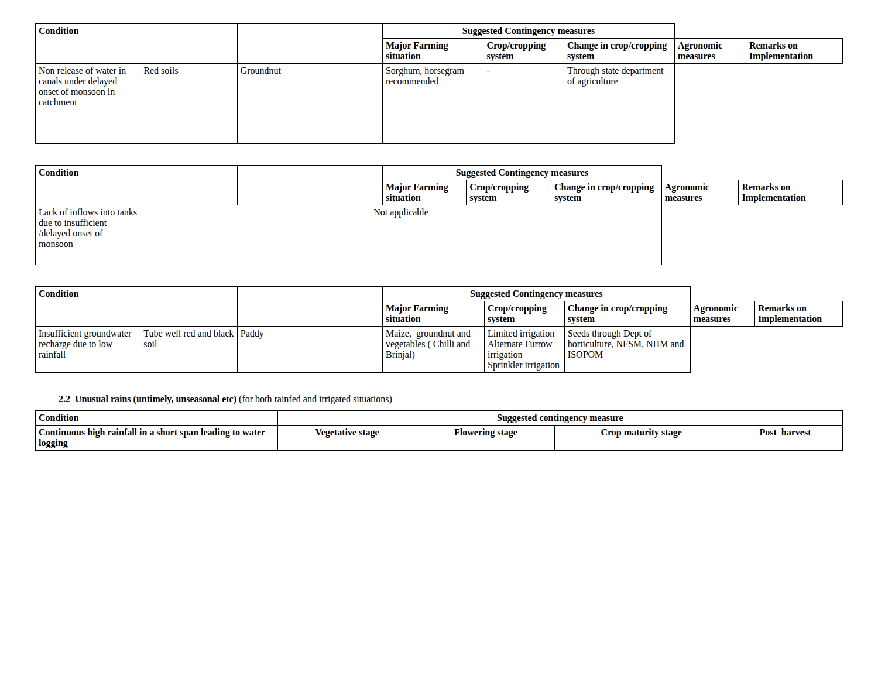| Condition | | | Suggested Contingency measures |
| --- | --- | --- | --- |
| Major Farming situation | Crop/cropping system | Change in crop/cropping system | Agronomic measures | Remarks on Implementation |
| Non release of water in canals under delayed onset of monsoon in catchment | Red soils | Groundnut | Sorghum, horsegram recommended | - | Through state department of agriculture |
| Condition | | | Suggested Contingency measures |
| --- | --- | --- | --- |
| Major Farming situation | Crop/cropping system | Change in crop/cropping system | Agronomic measures | Remarks on Implementation |
| Lack of inflows into tanks due to insufficient /delayed onset of monsoon | Not applicable |
| Condition | | | Suggested Contingency measures |
| --- | --- | --- | --- |
| Major Farming situation | Crop/cropping system | Change in crop/cropping system | Agronomic measures | Remarks on Implementation |
| Insufficient groundwater recharge due to low rainfall | Tube well red and black soil | Paddy | Maize, groundnut and vegetables ( Chilli and Brinjal) | Limited irrigation Alternate Furrow irrigation Sprinkler irrigation | Seeds through Dept of horticulture, NFSM, NHM and ISOPOM |
2.2 Unusual rains (untimely, unseasonal etc) (for both rainfed and irrigated situations)
| Condition | Suggested contingency measure |
| --- | --- |
| Continuous high rainfall in a short span leading to water logging | Vegetative stage | Flowering stage | Crop maturity stage | Post harvest |